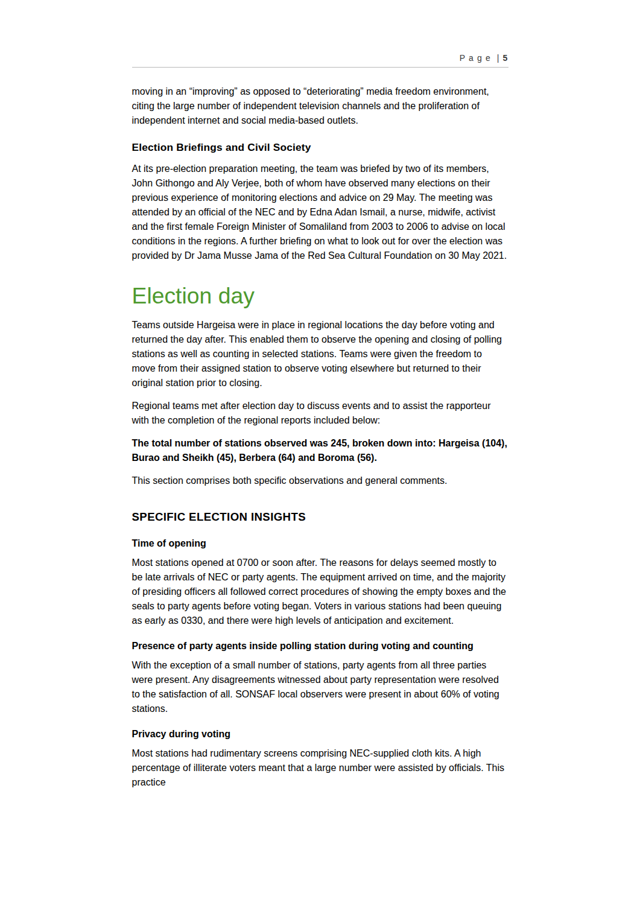P a g e | 5
moving in an “improving” as opposed to “deteriorating” media freedom environment, citing the large number of independent television channels and the proliferation of independent internet and social media-based outlets.
Election Briefings and Civil Society
At its pre-election preparation meeting, the team was briefed by two of its members, John Githongo and Aly Verjee, both of whom have observed many elections on their previous experience of monitoring elections and advice on 29 May. The meeting was attended by an official of the NEC and by Edna Adan Ismail, a nurse, midwife, activist and the first female Foreign Minister of Somaliland from 2003 to 2006 to advise on local conditions in the regions. A further briefing on what to look out for over the election was provided by Dr Jama Musse Jama of the Red Sea Cultural Foundation on 30 May 2021.
Election day
Teams outside Hargeisa were in place in regional locations the day before voting and returned the day after. This enabled them to observe the opening and closing of polling stations as well as counting in selected stations. Teams were given the freedom to move from their assigned station to observe voting elsewhere but returned to their original station prior to closing.
Regional teams met after election day to discuss events and to assist the rapporteur with the completion of the regional reports included below:
The total number of stations observed was 245, broken down into: Hargeisa (104), Burao and Sheikh (45), Berbera (64) and Boroma (56).
This section comprises both specific observations and general comments.
SPECIFIC ELECTION INSIGHTS
Time of opening
Most stations opened at 0700 or soon after. The reasons for delays seemed mostly to be late arrivals of NEC or party agents. The equipment arrived on time, and the majority of presiding officers all followed correct procedures of showing the empty boxes and the seals to party agents before voting began. Voters in various stations had been queuing as early as 0330, and there were high levels of anticipation and excitement.
Presence of party agents inside polling station during voting and counting
With the exception of a small number of stations, party agents from all three parties were present. Any disagreements witnessed about party representation were resolved to the satisfaction of all. SONSAF local observers were present in about 60% of voting stations.
Privacy during voting
Most stations had rudimentary screens comprising NEC-supplied cloth kits. A high percentage of illiterate voters meant that a large number were assisted by officials. This practice